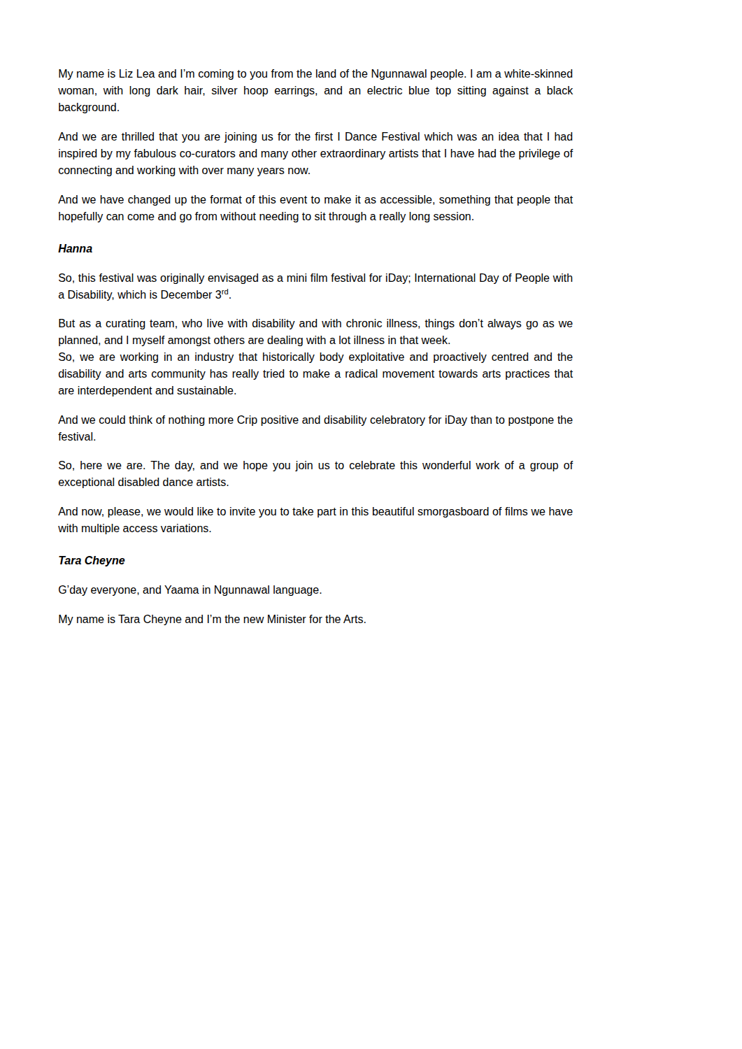My name is Liz Lea and I’m coming to you from the land of the Ngunnawal people. I am a white-skinned woman, with long dark hair, silver hoop earrings, and an electric blue top sitting against a black background.
And we are thrilled that you are joining us for the first I Dance Festival which was an idea that I had inspired by my fabulous co-curators and many other extraordinary artists that I have had the privilege of connecting and working with over many years now.
And we have changed up the format of this event to make it as accessible, something that people that hopefully can come and go from without needing to sit through a really long session.
Hanna
So, this festival was originally envisaged as a mini film festival for iDay; International Day of People with a Disability, which is December 3rd.
But as a curating team, who live with disability and with chronic illness, things don’t always go as we planned, and I myself amongst others are dealing with a lot illness in that week.
So, we are working in an industry that historically body exploitative and proactively centred and the disability and arts community has really tried to make a radical movement towards arts practices that are interdependent and sustainable.
And we could think of nothing more Crip positive and disability celebratory for iDay than to postpone the festival.
So, here we are. The day, and we hope you join us to celebrate this wonderful work of a group of exceptional disabled dance artists.
And now, please, we would like to invite you to take part in this beautiful smorgasboard of films we have with multiple access variations.
Tara Cheyne
G’day everyone, and Yaama in Ngunnawal language.
My name is Tara Cheyne and I’m the new Minister for the Arts.